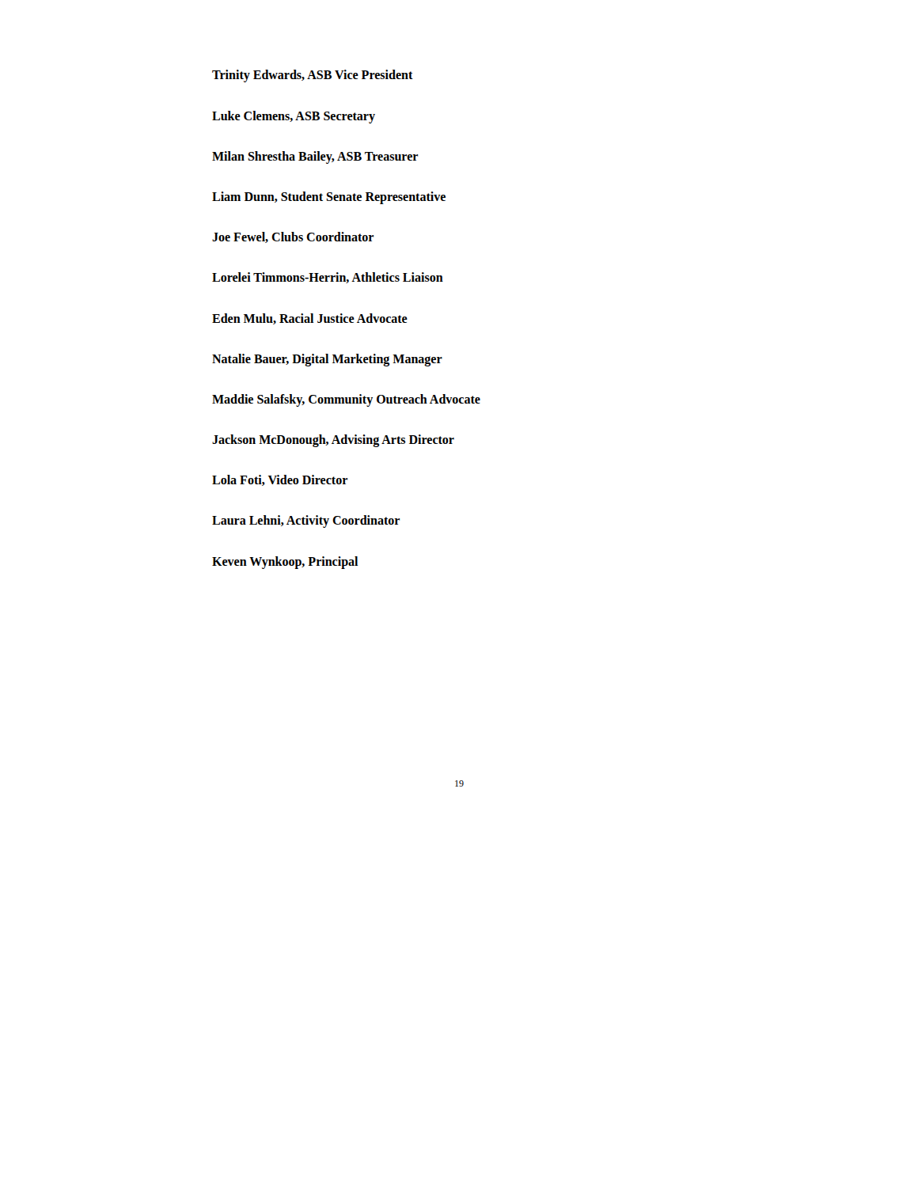Trinity Edwards, ASB Vice President
Luke Clemens, ASB Secretary
Milan Shrestha Bailey, ASB Treasurer
Liam Dunn, Student Senate Representative
Joe Fewel, Clubs Coordinator
Lorelei Timmons-Herrin, Athletics Liaison
Eden Mulu, Racial Justice Advocate
Natalie Bauer, Digital Marketing Manager
Maddie Salafsky, Community Outreach Advocate
Jackson McDonough, Advising Arts Director
Lola Foti, Video Director
Laura Lehni, Activity Coordinator
Keven Wynkoop, Principal
19